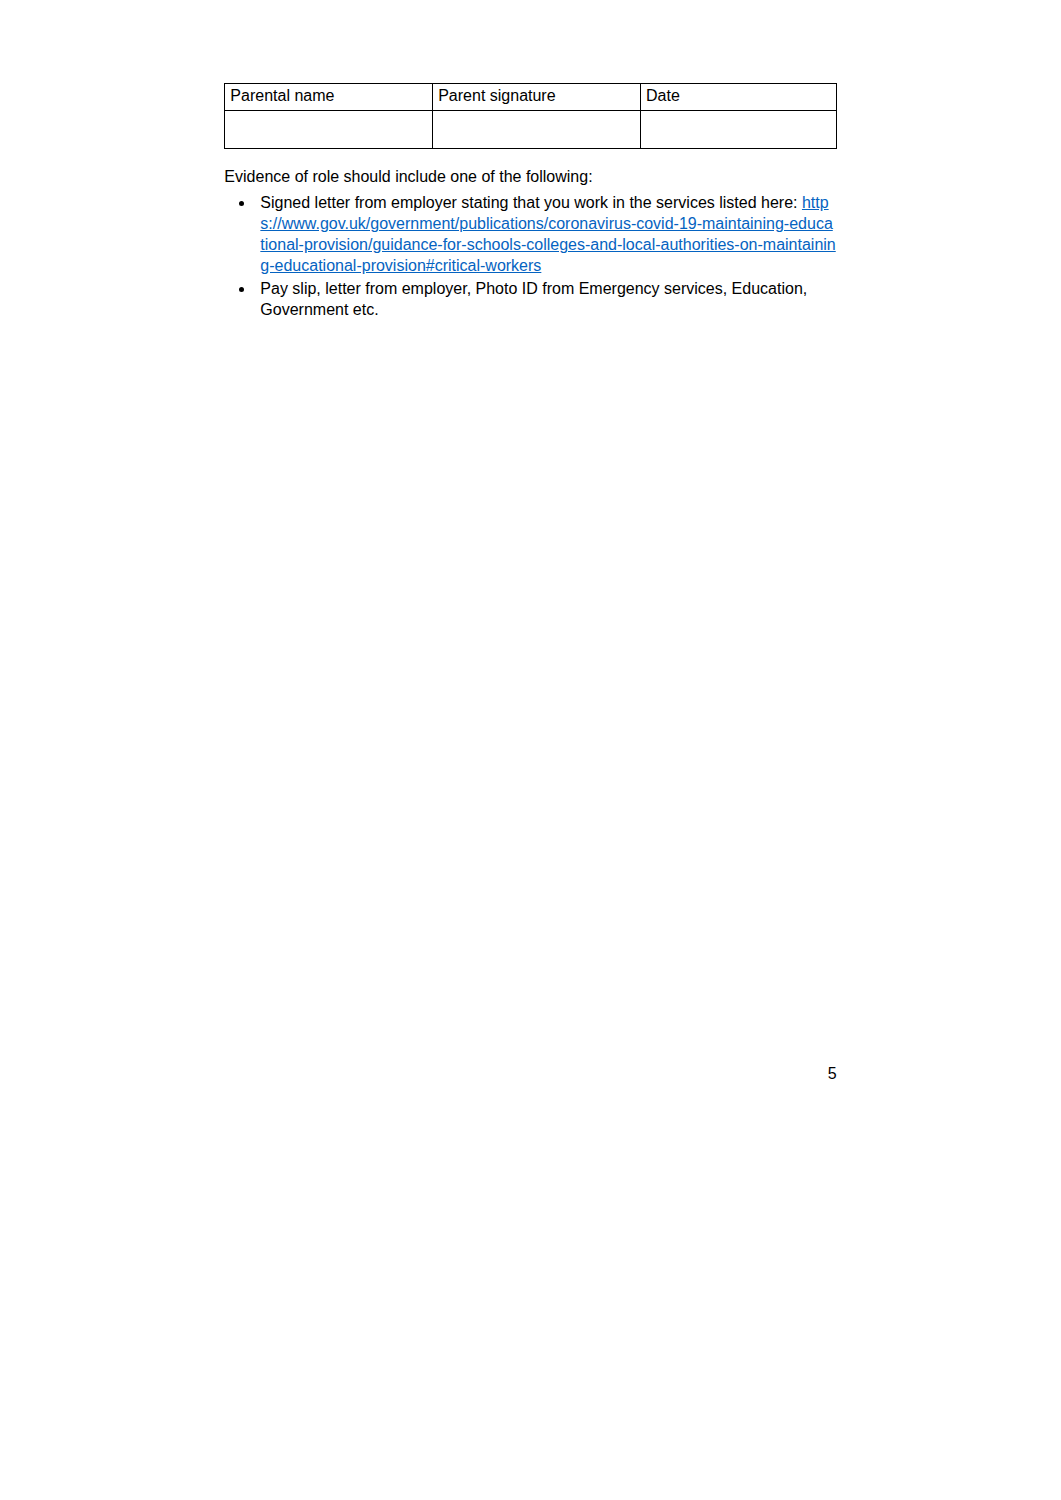| Parental name | Parent signature | Date |
Evidence of role should include one of the following:
Signed letter from employer stating that you work in the services listed here: https://www.gov.uk/government/publications/coronavirus-covid-19-maintaining-educational-provision/guidance-for-schools-colleges-and-local-authorities-on-maintaining-educational-provision#critical-workers
Pay slip, letter from employer, Photo ID from Emergency services, Education, Government etc.
5